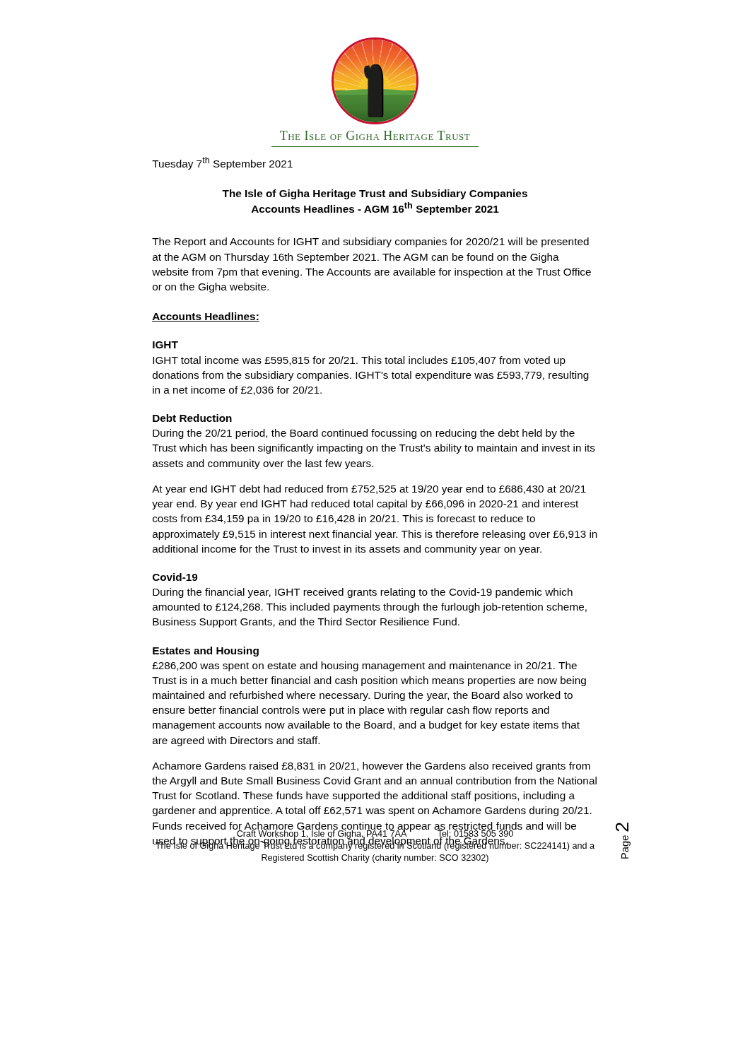The Isle of Gigha Heritage Trust
Tuesday 7th September 2021
The Isle of Gigha Heritage Trust and Subsidiary Companies Accounts Headlines - AGM 16th September 2021
The Report and Accounts for IGHT and subsidiary companies for 2020/21 will be presented at the AGM on Thursday 16th September 2021. The AGM can be found on the Gigha website from 7pm that evening. The Accounts are available for inspection at the Trust Office or on the Gigha website.
Accounts Headlines:
IGHT
IGHT total income was £595,815 for 20/21. This total includes £105,407 from voted up donations from the subsidiary companies. IGHT's total expenditure was £593,779, resulting in a net income of £2,036 for 20/21.
Debt Reduction
During the 20/21 period, the Board continued focussing on reducing the debt held by the Trust which has been significantly impacting on the Trust's ability to maintain and invest in its assets and community over the last few years.
At year end IGHT debt had reduced from £752,525 at 19/20 year end to £686,430 at 20/21 year end. By year end IGHT had reduced total capital by £66,096 in 2020-21 and interest costs from £34,159 pa in 19/20 to £16,428 in 20/21. This is forecast to reduce to approximately £9,515 in interest next financial year. This is therefore releasing over £6,913 in additional income for the Trust to invest in its assets and community year on year.
Covid-19
During the financial year, IGHT received grants relating to the Covid-19 pandemic which amounted to £124,268. This included payments through the furlough job-retention scheme, Business Support Grants, and the Third Sector Resilience Fund.
Estates and Housing
£286,200 was spent on estate and housing management and maintenance in 20/21. The Trust is in a much better financial and cash position which means properties are now being maintained and refurbished where necessary. During the year, the Board also worked to ensure better financial controls were put in place with regular cash flow reports and management accounts now available to the Board, and a budget for key estate items that are agreed with Directors and staff.
Achamore Gardens raised £8,831 in 20/21, however the Gardens also received grants from the Argyll and Bute Small Business Covid Grant and an annual contribution from the National Trust for Scotland. These funds have supported the additional staff positions, including a gardener and apprentice. A total off £62,571 was spent on Achamore Gardens during 20/21. Funds received for Achamore Gardens continue to appear as restricted funds and will be used to support the on-going restoration and development of the Gardens.
Page 2
Craft Workshop 1, Isle of Gigha, PA41 7AA Tel: 01583 505 390
The Isle of Gigha Heritage Trust Ltd is a company registered in Scotland (registered number: SC224141) and a Registered Scottish Charity (charity number: SCO 32302)